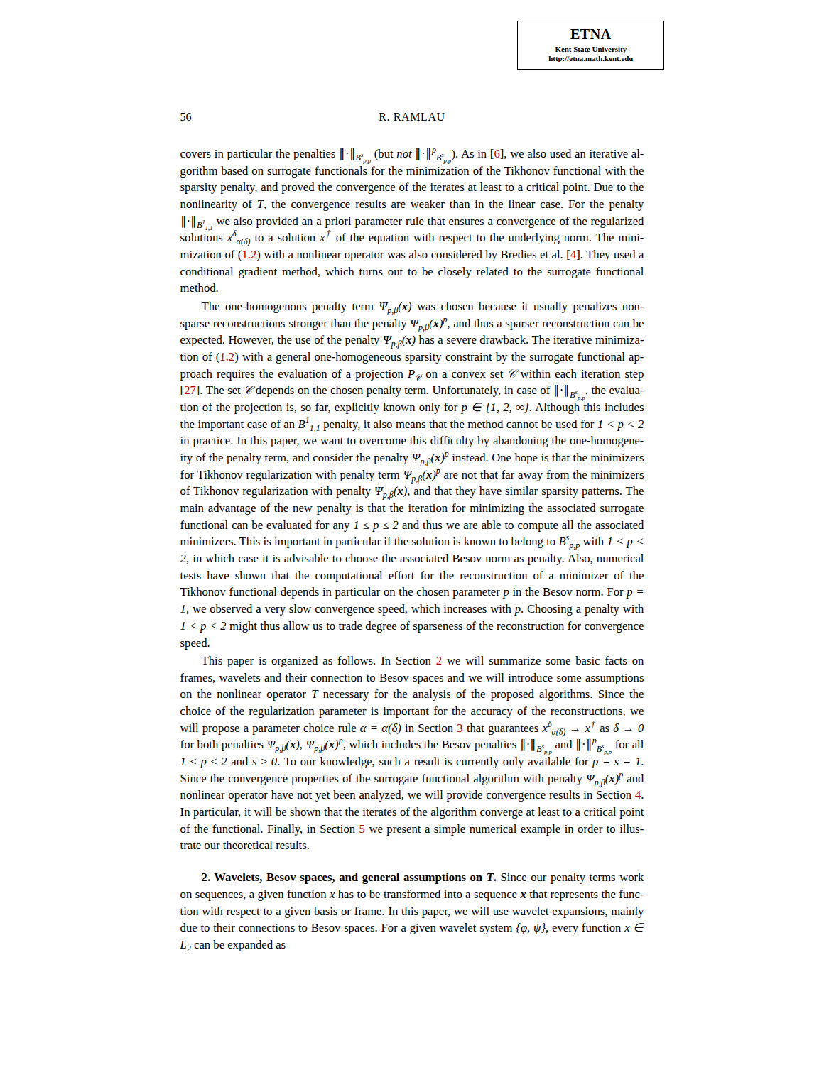ETNA
Kent State University
http://etna.math.kent.edu
56
R. RAMLAU
covers in particular the penalties ∥·∥Bsp,p (but not ∥·∥pBsp,p). As in [6], we also used an iterative algorithm based on surrogate functionals for the minimization of the Tikhonov functional with the sparsity penalty, and proved the convergence of the iterates at least to a critical point. Due to the nonlinearity of T, the convergence results are weaker than in the linear case. For the penalty ∥·∥B11,1 we also provided an a priori parameter rule that ensures a convergence of the regularized solutions xδα(δ) to a solution x† of the equation with respect to the underlying norm. The minimization of (1.2) with a nonlinear operator was also considered by Bredies et al. [4]. They used a conditional gradient method, which turns out to be closely related to the surrogate functional method.
The one-homogenous penalty term Ψp,β(x) was chosen because it usually penalizes nonsparse reconstructions stronger than the penalty Ψp,β(x)p, and thus a sparser reconstruction can be expected. However, the use of the penalty Ψp,β(x) has a severe drawback. The iterative minimization of (1.2) with a general one-homogeneous sparsity constraint by the surrogate functional approach requires the evaluation of a projection P𝒞 on a convex set 𝒞 within each iteration step [27]. The set 𝒞 depends on the chosen penalty term. Unfortunately, in case of ∥·∥Bsp,p, the evaluation of the projection is, so far, explicitly known only for p ∈ {1, 2, ∞}. Although this includes the important case of an B11,1 penalty, it also means that the method cannot be used for 1 < p < 2 in practice. In this paper, we want to overcome this difficulty by abandoning the one-homogeneity of the penalty term, and consider the penalty Ψp,β(x)p instead. One hope is that the minimizers for Tikhonov regularization with penalty term Ψp,β(x)p are not that far away from the minimizers of Tikhonov regularization with penalty Ψp,β(x), and that they have similar sparsity patterns. The main advantage of the new penalty is that the iteration for minimizing the associated surrogate functional can be evaluated for any 1 ≤ p ≤ 2 and thus we are able to compute all the associated minimizers. This is important in particular if the solution is known to belong to Bsp,p with 1 < p < 2, in which case it is advisable to choose the associated Besov norm as penalty. Also, numerical tests have shown that the computational effort for the reconstruction of a minimizer of the Tikhonov functional depends in particular on the chosen parameter p in the Besov norm. For p = 1, we observed a very slow convergence speed, which increases with p. Choosing a penalty with 1 < p < 2 might thus allow us to trade degree of sparseness of the reconstruction for convergence speed.
This paper is organized as follows. In Section 2 we will summarize some basic facts on frames, wavelets and their connection to Besov spaces and we will introduce some assumptions on the nonlinear operator T necessary for the analysis of the proposed algorithms. Since the choice of the regularization parameter is important for the accuracy of the reconstructions, we will propose a parameter choice rule α = α(δ) in Section 3 that guarantees xδα(δ) → x† as δ → 0 for both penalties Ψp,β(x), Ψp,β(x)p, which includes the Besov penalties ∥·∥Bsp,p and ∥·∥pBsp,p for all 1 ≤ p ≤ 2 and s ≥ 0. To our knowledge, such a result is currently only available for p = s = 1. Since the convergence properties of the surrogate functional algorithm with penalty Ψp,β(x)p and nonlinear operator have not yet been analyzed, we will provide convergence results in Section 4. In particular, it will be shown that the iterates of the algorithm converge at least to a critical point of the functional. Finally, in Section 5 we present a simple numerical example in order to illustrate our theoretical results.
2. Wavelets, Besov spaces, and general assumptions on T. Since our penalty terms work on sequences, a given function x has to be transformed into a sequence x that represents the function with respect to a given basis or frame. In this paper, we will use wavelet expansions, mainly due to their connections to Besov spaces. For a given wavelet system {φ, ψ}, every function x ∈ L2 can be expanded as